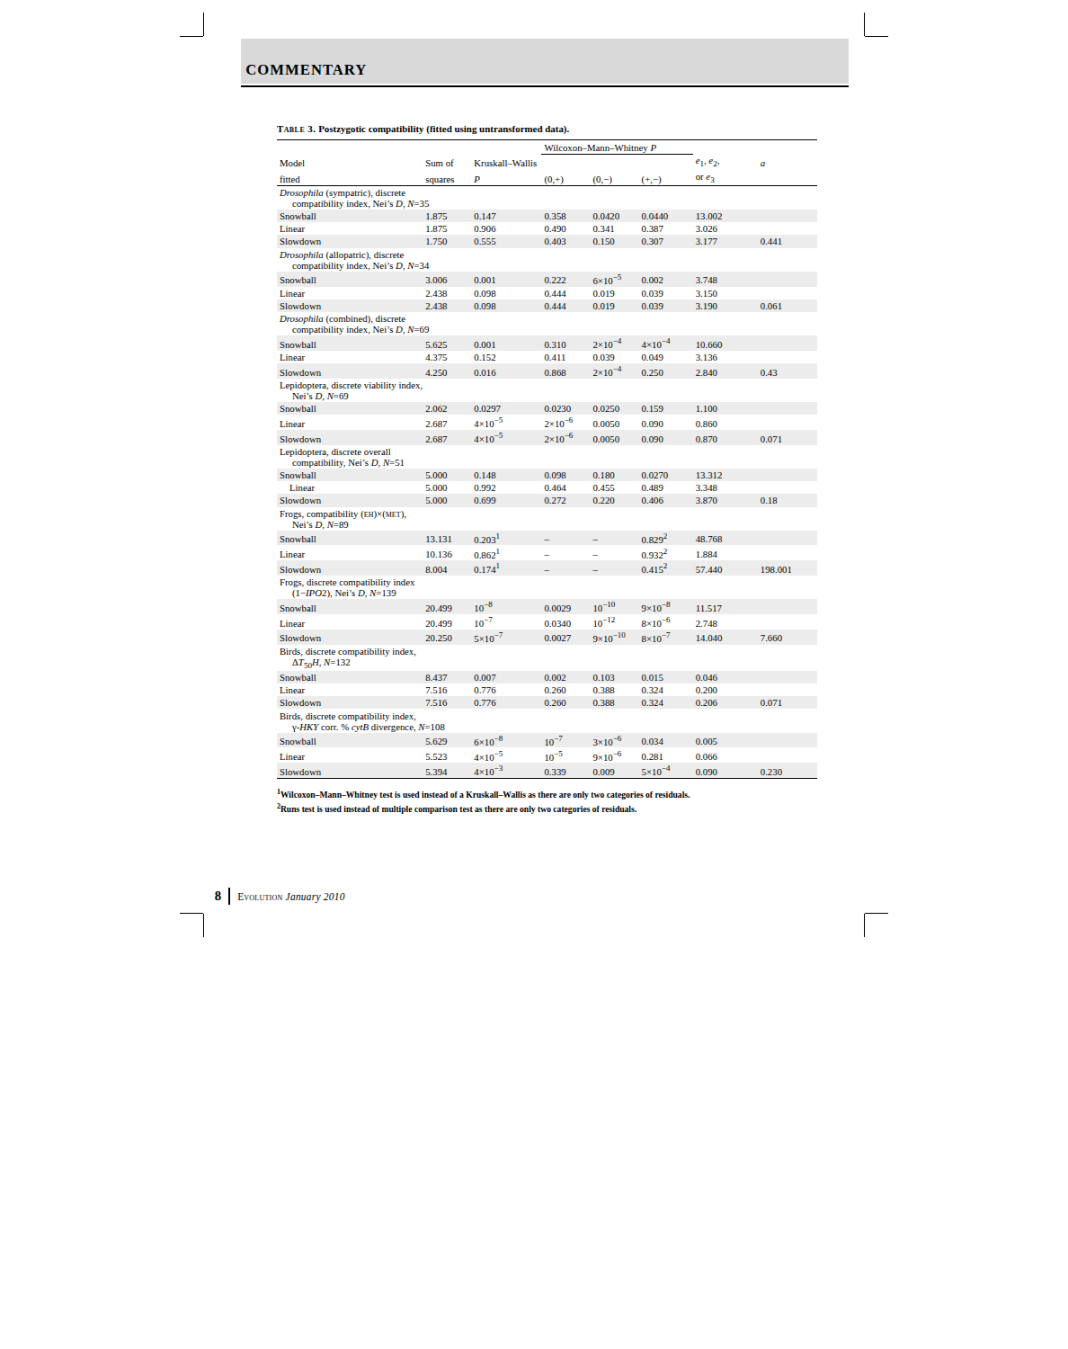Commentary
Table 3. Postzygotic compatibility (fitted using untransformed data).
| | | | Wilcoxon–Mann–Whitney P | | |
| Model | Sum of | Kruskall–Wallis | | e 1 , e 2 , | a |
| fitted | squares | P | (0,+) | (0,−) | (+,−) | or e 3 | |
| Drosophila (sympatric), discrete compatibility index, Nei’s D , N =35 |
| Snowball | 1.875 | 0.147 | 0.358 | 0.0420 | 0.0440 | 13.002 | |
| Linear | 1.875 | 0.906 | 0.490 | 0.341 | 0.387 | 3.026 | |
| Slowdown | 1.750 | 0.555 | 0.403 | 0.150 | 0.307 | 3.177 | 0.441 |
| Drosophila (allopatric), discrete compatibility index, Nei’s D , N =34 |
| Snowball | 3.006 | 0.001 | 0.222 | 6×10 −5 | 0.002 | 3.748 | |
| Linear | 2.438 | 0.098 | 0.444 | 0.019 | 0.039 | 3.150 | |
| Slowdown | 2.438 | 0.098 | 0.444 | 0.019 | 0.039 | 3.190 | 0.061 |
| Drosophila (combined), discrete compatibility index, Nei’s D , N =69 |
| Snowball | 5.625 | 0.001 | 0.310 | 2×10 −4 | 4×10 −4 | 10.660 | |
| Linear | 4.375 | 0.152 | 0.411 | 0.039 | 0.049 | 3.136 | |
| Slowdown | 4.250 | 0.016 | 0.868 | 2×10 −4 | 0.250 | 2.840 | 0.43 |
| Lepidoptera, discrete viability index, Nei’s D , N =69 |
| Snowball | 2.062 | 0.0297 | 0.0230 | 0.0250 | 0.159 | 1.100 | |
| Linear | 2.687 | 4×10 −5 | 2×10 −6 | 0.0050 | 0.090 | 0.860 | |
| Slowdown | 2.687 | 4×10 −5 | 2×10 −6 | 0.0050 | 0.090 | 0.870 | 0.071 |
| Lepidoptera, discrete overall compatibility, Nei’s D , N =51 |
| Snowball | 5.000 | 0.148 | 0.098 | 0.180 | 0.0270 | 13.312 | |
| Linear | 5.000 | 0.992 | 0.464 | 0.455 | 0.489 | 3.348 | |
| Slowdown | 5.000 | 0.699 | 0.272 | 0.220 | 0.406 | 3.870 | 0.18 |
| Frogs, compatibility ( eh )×( met ), Nei’s D , N =89 |
| Snowball | 13.131 | 0.203 1 | – | – | 0.829 2 | 48.768 | |
| Linear | 10.136 | 0.862 1 | – | – | 0.932 2 | 1.884 | |
| Slowdown | 8.004 | 0.174 1 | – | – | 0.415 2 | 57.440 | 198.001 |
| Frogs, discrete compatibility index (1− IPO 2), Nei’s D , N =139 |
| Snowball | 20.499 | 10 −8 | 0.0029 | 10 −10 | 9×10 −8 | 11.517 | |
| Linear | 20.499 | 10 −7 | 0.0340 | 10 −12 | 8×10 −6 | 2.748 | |
| Slowdown | 20.250 | 5×10 −7 | 0.0027 | 9×10 −10 | 8×10 −7 | 14.040 | 7.660 |
| Birds, discrete compatibility index, Δ T 50 H , N =132 |
| Snowball | 8.437 | 0.007 | 0.002 | 0.103 | 0.015 | 0.046 | |
| Linear | 7.516 | 0.776 | 0.260 | 0.388 | 0.324 | 0.200 | |
| Slowdown | 7.516 | 0.776 | 0.260 | 0.388 | 0.324 | 0.206 | 0.071 |
| Birds, discrete compatibility index, γ- HKY corr. % cytB divergence, N =108 |
| Snowball | 5.629 | 6×10 −8 | 10 −7 | 3×10 −6 | 0.034 | 0.005 | |
| Linear | 5.523 | 4×10 −5 | 10 −5 | 9×10 −6 | 0.281 | 0.066 | |
| Slowdown | 5.394 | 4×10 −3 | 0.339 | 0.009 | 5×10 −4 | 0.090 | 0.230 |
1Wilcoxon–Mann–Whitney test is used instead of a Kruskall–Wallis as there are only two categories of residuals.
2Runs test is used instead of multiple comparison test as there are only two categories of residuals.
8 Evolution January 2010